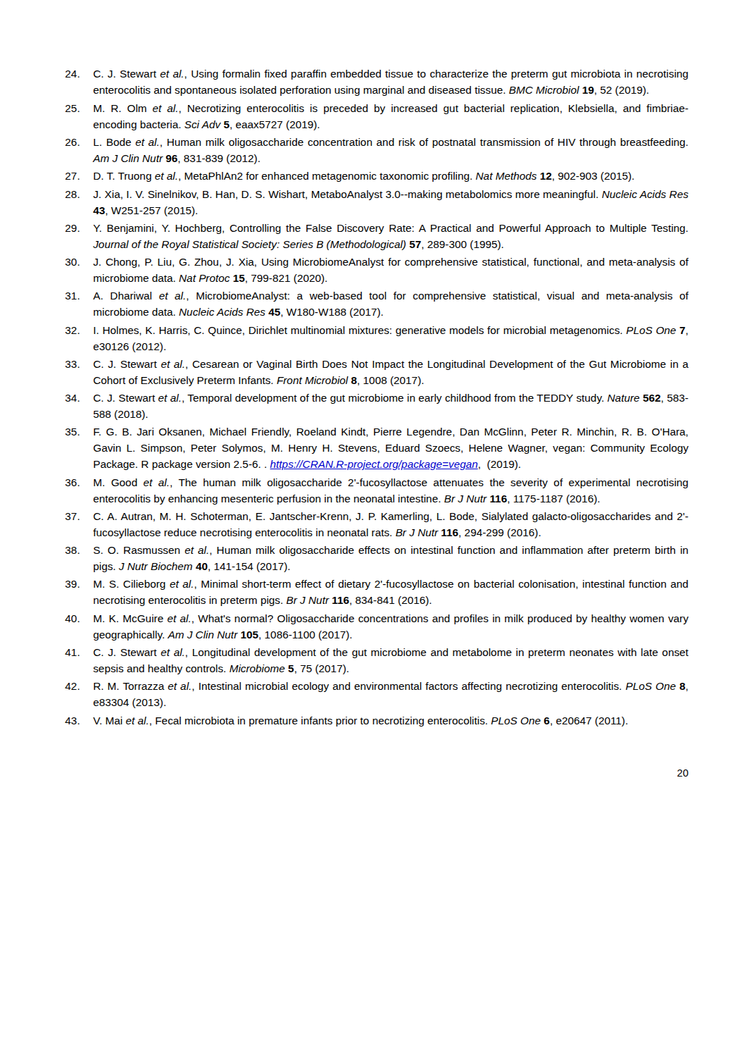C. J. Stewart et al., Using formalin fixed paraffin embedded tissue to characterize the preterm gut microbiota in necrotising enterocolitis and spontaneous isolated perforation using marginal and diseased tissue. BMC Microbiol 19, 52 (2019).
M. R. Olm et al., Necrotizing enterocolitis is preceded by increased gut bacterial replication, Klebsiella, and fimbriae-encoding bacteria. Sci Adv 5, eaax5727 (2019).
L. Bode et al., Human milk oligosaccharide concentration and risk of postnatal transmission of HIV through breastfeeding. Am J Clin Nutr 96, 831-839 (2012).
D. T. Truong et al., MetaPhlAn2 for enhanced metagenomic taxonomic profiling. Nat Methods 12, 902-903 (2015).
J. Xia, I. V. Sinelnikov, B. Han, D. S. Wishart, MetaboAnalyst 3.0--making metabolomics more meaningful. Nucleic Acids Res 43, W251-257 (2015).
Y. Benjamini, Y. Hochberg, Controlling the False Discovery Rate: A Practical and Powerful Approach to Multiple Testing. Journal of the Royal Statistical Society: Series B (Methodological) 57, 289-300 (1995).
J. Chong, P. Liu, G. Zhou, J. Xia, Using MicrobiomeAnalyst for comprehensive statistical, functional, and meta-analysis of microbiome data. Nat Protoc 15, 799-821 (2020).
A. Dhariwal et al., MicrobiomeAnalyst: a web-based tool for comprehensive statistical, visual and meta-analysis of microbiome data. Nucleic Acids Res 45, W180-W188 (2017).
I. Holmes, K. Harris, C. Quince, Dirichlet multinomial mixtures: generative models for microbial metagenomics. PLoS One 7, e30126 (2012).
C. J. Stewart et al., Cesarean or Vaginal Birth Does Not Impact the Longitudinal Development of the Gut Microbiome in a Cohort of Exclusively Preterm Infants. Front Microbiol 8, 1008 (2017).
C. J. Stewart et al., Temporal development of the gut microbiome in early childhood from the TEDDY study. Nature 562, 583-588 (2018).
F. G. B. Jari Oksanen, Michael Friendly, Roeland Kindt, Pierre Legendre, Dan McGlinn, Peter R. Minchin, R. B. O'Hara, Gavin L. Simpson, Peter Solymos, M. Henry H. Stevens, Eduard Szoecs, Helene Wagner, vegan: Community Ecology Package. R package version 2.5-6. . https://CRAN.R-project.org/package=vegan, (2019).
M. Good et al., The human milk oligosaccharide 2'-fucosyllactose attenuates the severity of experimental necrotising enterocolitis by enhancing mesenteric perfusion in the neonatal intestine. Br J Nutr 116, 1175-1187 (2016).
C. A. Autran, M. H. Schoterman, E. Jantscher-Krenn, J. P. Kamerling, L. Bode, Sialylated galacto-oligosaccharides and 2'-fucosyllactose reduce necrotising enterocolitis in neonatal rats. Br J Nutr 116, 294-299 (2016).
S. O. Rasmussen et al., Human milk oligosaccharide effects on intestinal function and inflammation after preterm birth in pigs. J Nutr Biochem 40, 141-154 (2017).
M. S. Cilieborg et al., Minimal short-term effect of dietary 2'-fucosyllactose on bacterial colonisation, intestinal function and necrotising enterocolitis in preterm pigs. Br J Nutr 116, 834-841 (2016).
M. K. McGuire et al., What's normal? Oligosaccharide concentrations and profiles in milk produced by healthy women vary geographically. Am J Clin Nutr 105, 1086-1100 (2017).
C. J. Stewart et al., Longitudinal development of the gut microbiome and metabolome in preterm neonates with late onset sepsis and healthy controls. Microbiome 5, 75 (2017).
R. M. Torrazza et al., Intestinal microbial ecology and environmental factors affecting necrotizing enterocolitis. PLoS One 8, e83304 (2013).
V. Mai et al., Fecal microbiota in premature infants prior to necrotizing enterocolitis. PLoS One 6, e20647 (2011).
20